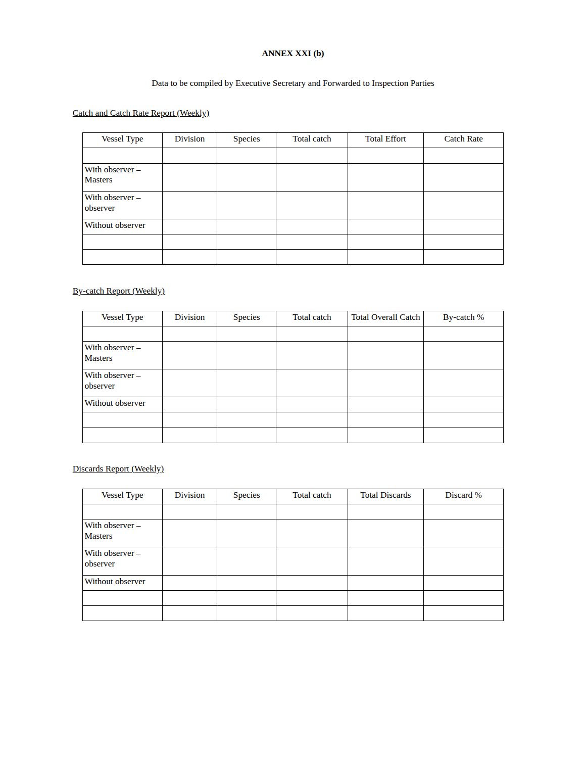ANNEX XXI (b)
Data to be compiled by Executive Secretary and Forwarded to Inspection Parties
Catch and Catch Rate Report (Weekly)
| Vessel Type | Division | Species | Total catch | Total Effort | Catch Rate |
| --- | --- | --- | --- | --- | --- |
| With observer – Masters | | | | | |
| With observer – observer | | | | | |
| Without observer | | | | | |
By-catch Report (Weekly)
| Vessel Type | Division | Species | Total catch | Total Overall Catch | By-catch % |
| --- | --- | --- | --- | --- | --- |
| With observer – Masters | | | | | |
| With observer – observer | | | | | |
| Without observer | | | | | |
Discards Report (Weekly)
| Vessel Type | Division | Species | Total catch | Total Discards | Discard % |
| --- | --- | --- | --- | --- | --- |
| With observer – Masters | | | | | |
| With observer – observer | | | | | |
| Without observer | | | | | |